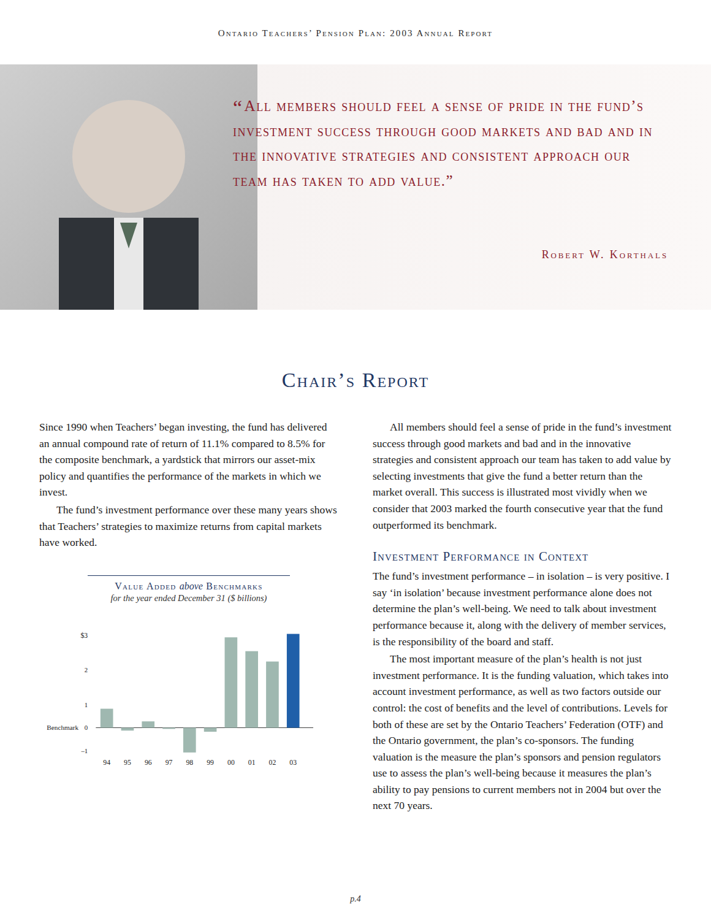Ontario Teachers’ Pension Plan: 2003 Annual Report
“All members should feel a sense of pride in the fund’s investment success through good markets and bad and in the innovative strategies and consistent approach our team has taken to add value.”
Robert W. Korthals
Chair’s Report
Since 1990 when Teachers’ began investing, the fund has delivered an annual compound rate of return of 11.1% compared to 8.5% for the composite benchmark, a yardstick that mirrors our asset-mix policy and quantifies the performance of the markets in which we invest.
The fund’s investment performance over these many years shows that Teachers’ strategies to maximize returns from capital markets have worked.
Value Added above Benchmarks
for the year ended December 31 ($ billions)
$3 2 1 0 –1 Benchmark 94 95 96 97 98 99 00 01 02 03
All members should feel a sense of pride in the fund’s investment success through good markets and bad and in the innovative strategies and consistent approach our team has taken to add value by selecting investments that give the fund a better return than the market overall. This success is illustrated most vividly when we consider that 2003 marked the fourth consecutive year that the fund outperformed its benchmark.
Investment Performance in Context
The fund’s investment performance – in isolation – is very positive. I say ‘in isolation’ because investment performance alone does not determine the plan’s well-being. We need to talk about investment performance because it, along with the delivery of member services, is the responsibility of the board and staff.
The most important measure of the plan’s health is not just investment performance. It is the funding valuation, which takes into account investment performance, as well as two factors outside our control: the cost of benefits and the level of contributions. Levels for both of these are set by the Ontario Teachers’ Federation (OTF) and the Ontario government, the plan’s co-sponsors. The funding valuation is the measure the plan’s sponsors and pension regulators use to assess the plan’s well-being because it measures the plan’s ability to pay pensions to current members not in 2004 but over the next 70 years.
p.4